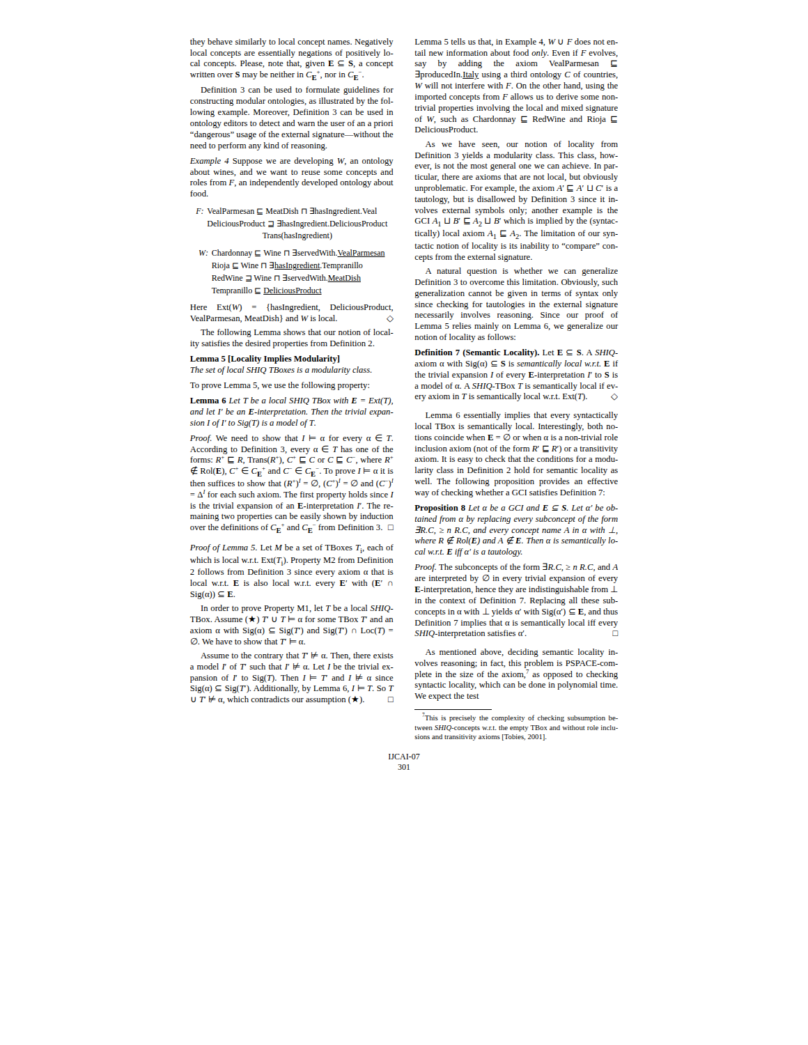they behave similarly to local concept names. Negatively local concepts are essentially negations of positively local concepts. Please, note that, given E ⊆ S, a concept written over S may be neither in CE+, nor in CE−.
Definition 3 can be used to formulate guidelines for constructing modular ontologies, as illustrated by the following example. Moreover, Definition 3 can be used in ontology editors to detect and warn the user of an a priori “dangerous” usage of the external signature—without the need to perform any kind of reasoning.
Example 4 Suppose we are developing W, an ontology about wines, and we want to reuse some concepts and roles from F, an independently developed ontology about food.
| F : | VealParmesan ⊑ MeatDish ⊓ ∃hasIngredient.Veal |
| | DeliciousProduct ⊒ ∃hasIngredient.DeliciousProduct |
| | Trans(hasIngredient) |
| W : | Chardonnay ⊑ Wine ⊓ ∃servedWith. VealParmesan |
| | Rioja ⊑ Wine ⊓ ∃ hasIngredient .Tempranillo |
| | RedWine ⊒ Wine ⊓ ∃servedWith. MeatDish |
| | Tempranillo ⊑ DeliciousProduct |
Here Ext(W) = {hasIngredient, DeliciousProduct, VealParmesan, MeatDish} and W is local. ◇
The following Lemma shows that our notion of locality satisfies the desired properties from Definition 2.
Lemma 5 [Locality Implies Modularity] The set of local SHIQ TBoxes is a modularity class.
To prove Lemma 5, we use the following property:
Lemma 6 Let T be a local SHIQ TBox with E = Ext(T), and let I′ be an E-interpretation. Then the trivial expansion I of I′ to Sig(T) is a model of T.
Proof. We need to show that I ⊨ α for every α ∈ T. According to Definition 3, every α ∈ T has one of the forms: R+ ⊑ R, Trans(R+), C+ ⊑ C or C ⊑ C−, where R+ ∉ Rol(E), C+ ∈ CE+ and C− ∈ CE−. To prove I ⊨ α it is then suffices to show that (R+)I = ∅, (C+)I = ∅ and (C−)I = ΔI for each such axiom. The first property holds since I is the trivial expansion of an E-interpretation I′. The remaining two properties can be easily shown by induction over the definitions of CE+ and CE− from Definition 3. □
Proof of Lemma 5. Let M be a set of TBoxes Ti, each of which is local w.r.t. Ext(Ti). Property M2 from Definition 2 follows from Definition 3 since every axiom α that is local w.r.t. E is also local w.r.t. every E′ with (E′ ∩ Sig(α)) ⊆ E.
In order to prove Property M1, let T be a local SHIQ-TBox. Assume (★) T′ ∪ T ⊨ α for some TBox T′ and an axiom α with Sig(α) ⊆ Sig(T′) and Sig(T′) ∩ Loc(T) = ∅. We have to show that T′ ⊨ α.
Assume to the contrary that T′ ⊭ α. Then, there exists a model I′ of T′ such that I′ ⊭ α. Let I be the trivial expansion of I′ to Sig(T). Then I ⊨ T′ and I ⊭ α since Sig(α) ⊆ Sig(T′). Additionally, by Lemma 6, I ⊨ T. So T ∪ T′ ⊭ α, which contradicts our assumption (★). □
Lemma 5 tells us that, in Example 4, W ∪ F does not entail new information about food only. Even if F evolves, say by adding the axiom VealParmesan ⊑ ∃producedIn.Italy using a third ontology C of countries, W will not interfere with F. On the other hand, using the imported concepts from F allows us to derive some non-trivial properties involving the local and mixed signature of W, such as Chardonnay ⊑ RedWine and Rioja ⊑ DeliciousProduct.
As we have seen, our notion of locality from Definition 3 yields a modularity class. This class, however, is not the most general one we can achieve. In particular, there are axioms that are not local, but obviously unproblematic. For example, the axiom A′ ⊑ A′ ⊔ C′ is a tautology, but is disallowed by Definition 3 since it involves external symbols only; another example is the GCI A1 ⊔ B′ ⊑ A2 ⊔ B′ which is implied by the (syntactically) local axiom A1 ⊑ A2. The limitation of our syntactic notion of locality is its inability to “compare” concepts from the external signature.
A natural question is whether we can generalize Definition 3 to overcome this limitation. Obviously, such generalization cannot be given in terms of syntax only since checking for tautologies in the external signature necessarily involves reasoning. Since our proof of Lemma 5 relies mainly on Lemma 6, we generalize our notion of locality as follows:
Definition 7 (Semantic Locality). Let E ⊆ S. A SHIQ-axiom α with Sig(α) ⊆ S is semantically local w.r.t. E if the trivial expansion I of every E-interpretation I′ to S is a model of α. A SHIQ-TBox T is semantically local if every axiom in T is semantically local w.r.t. Ext(T). ◇
Lemma 6 essentially implies that every syntactically local TBox is semantically local. Interestingly, both notions coincide when E = ∅ or when α is a non-trivial role inclusion axiom (not of the form R′ ⊑ R′) or a transitivity axiom. It is easy to check that the conditions for a modularity class in Definition 2 hold for semantic locality as well. The following proposition provides an effective way of checking whether a GCI satisfies Definition 7:
Proposition 8 Let α be a GCI and E ⊆ S. Let α′ be obtained from α by replacing every subconcept of the form ∃R.C, ≥ n R.C, and every concept name A in α with ⊥, where R ∉ Rol(E) and A ∉ E. Then α is semantically local w.r.t. E iff α′ is a tautology.
Proof. The subconcepts of the form ∃R.C, ≥ n R.C, and A are interpreted by ∅ in every trivial expansion of every E-interpretation, hence they are indistinguishable from ⊥ in the context of Definition 7. Replacing all these subconcepts in α with ⊥ yields α′ with Sig(α′) ⊆ E, and thus Definition 7 implies that α is semantically local iff every SHIQ-interpretation satisfies α′. □
As mentioned above, deciding semantic locality involves reasoning; in fact, this problem is PSPACE-complete in the size of the axiom,7 as opposed to checking syntactic locality, which can be done in polynomial time. We expect the test
7This is precisely the complexity of checking subsumption between SHIQ-concepts w.r.t. the empty TBox and without role inclusions and transitivity axioms [Tobies, 2001].
IJCAI-07
301